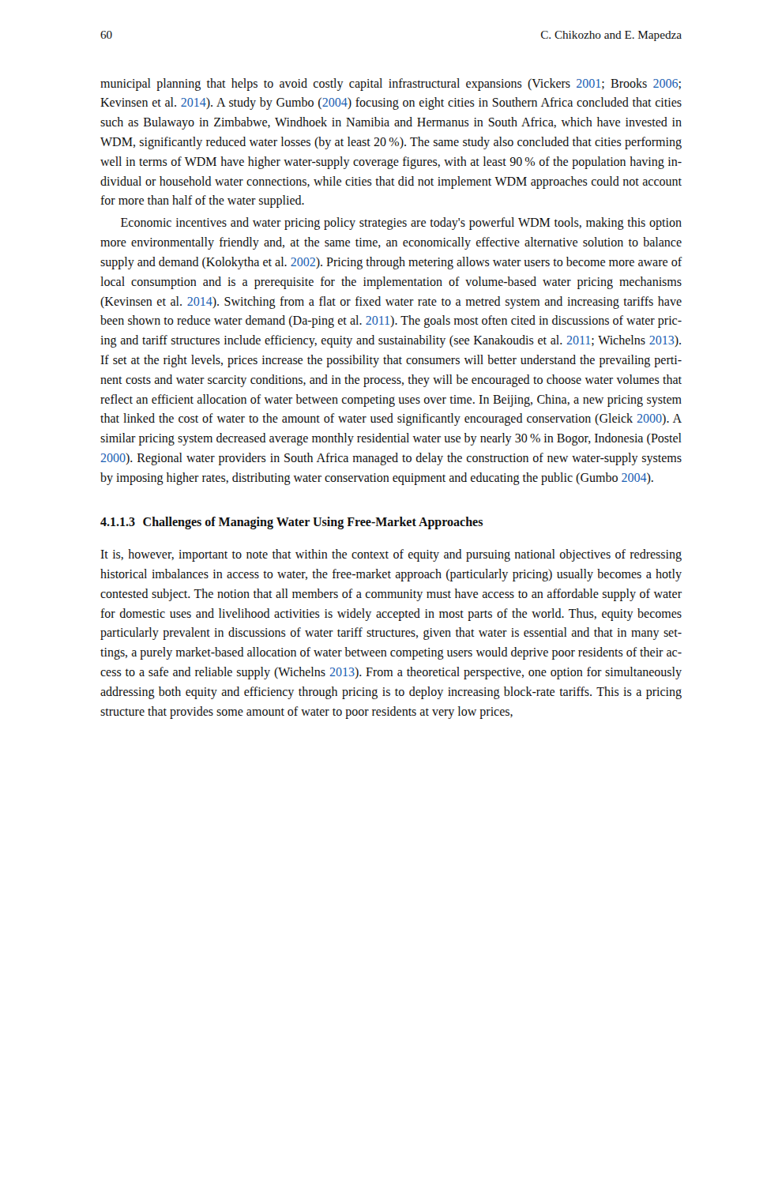60 C. Chikozho and E. Mapedza
municipal planning that helps to avoid costly capital infrastructural expansions (Vickers 2001; Brooks 2006; Kevinsen et al. 2014). A study by Gumbo (2004) focusing on eight cities in Southern Africa concluded that cities such as Bulawayo in Zimbabwe, Windhoek in Namibia and Hermanus in South Africa, which have invested in WDM, significantly reduced water losses (by at least 20 %). The same study also concluded that cities performing well in terms of WDM have higher water-supply coverage figures, with at least 90 % of the population having individual or household water connections, while cities that did not implement WDM approaches could not account for more than half of the water supplied.
Economic incentives and water pricing policy strategies are today's powerful WDM tools, making this option more environmentally friendly and, at the same time, an economically effective alternative solution to balance supply and demand (Kolokytha et al. 2002). Pricing through metering allows water users to become more aware of local consumption and is a prerequisite for the implementation of volume-based water pricing mechanisms (Kevinsen et al. 2014). Switching from a flat or fixed water rate to a metred system and increasing tariffs have been shown to reduce water demand (Da-ping et al. 2011). The goals most often cited in discussions of water pricing and tariff structures include efficiency, equity and sustainability (see Kanakoudis et al. 2011; Wichelns 2013). If set at the right levels, prices increase the possibility that consumers will better understand the prevailing pertinent costs and water scarcity conditions, and in the process, they will be encouraged to choose water volumes that reflect an efficient allocation of water between competing uses over time. In Beijing, China, a new pricing system that linked the cost of water to the amount of water used significantly encouraged conservation (Gleick 2000). A similar pricing system decreased average monthly residential water use by nearly 30 % in Bogor, Indonesia (Postel 2000). Regional water providers in South Africa managed to delay the construction of new water-supply systems by imposing higher rates, distributing water conservation equipment and educating the public (Gumbo 2004).
4.1.1.3 Challenges of Managing Water Using Free-Market Approaches
It is, however, important to note that within the context of equity and pursuing national objectives of redressing historical imbalances in access to water, the free-market approach (particularly pricing) usually becomes a hotly contested subject. The notion that all members of a community must have access to an affordable supply of water for domestic uses and livelihood activities is widely accepted in most parts of the world. Thus, equity becomes particularly prevalent in discussions of water tariff structures, given that water is essential and that in many settings, a purely market-based allocation of water between competing users would deprive poor residents of their access to a safe and reliable supply (Wichelns 2013). From a theoretical perspective, one option for simultaneously addressing both equity and efficiency through pricing is to deploy increasing block-rate tariffs. This is a pricing structure that provides some amount of water to poor residents at very low prices,